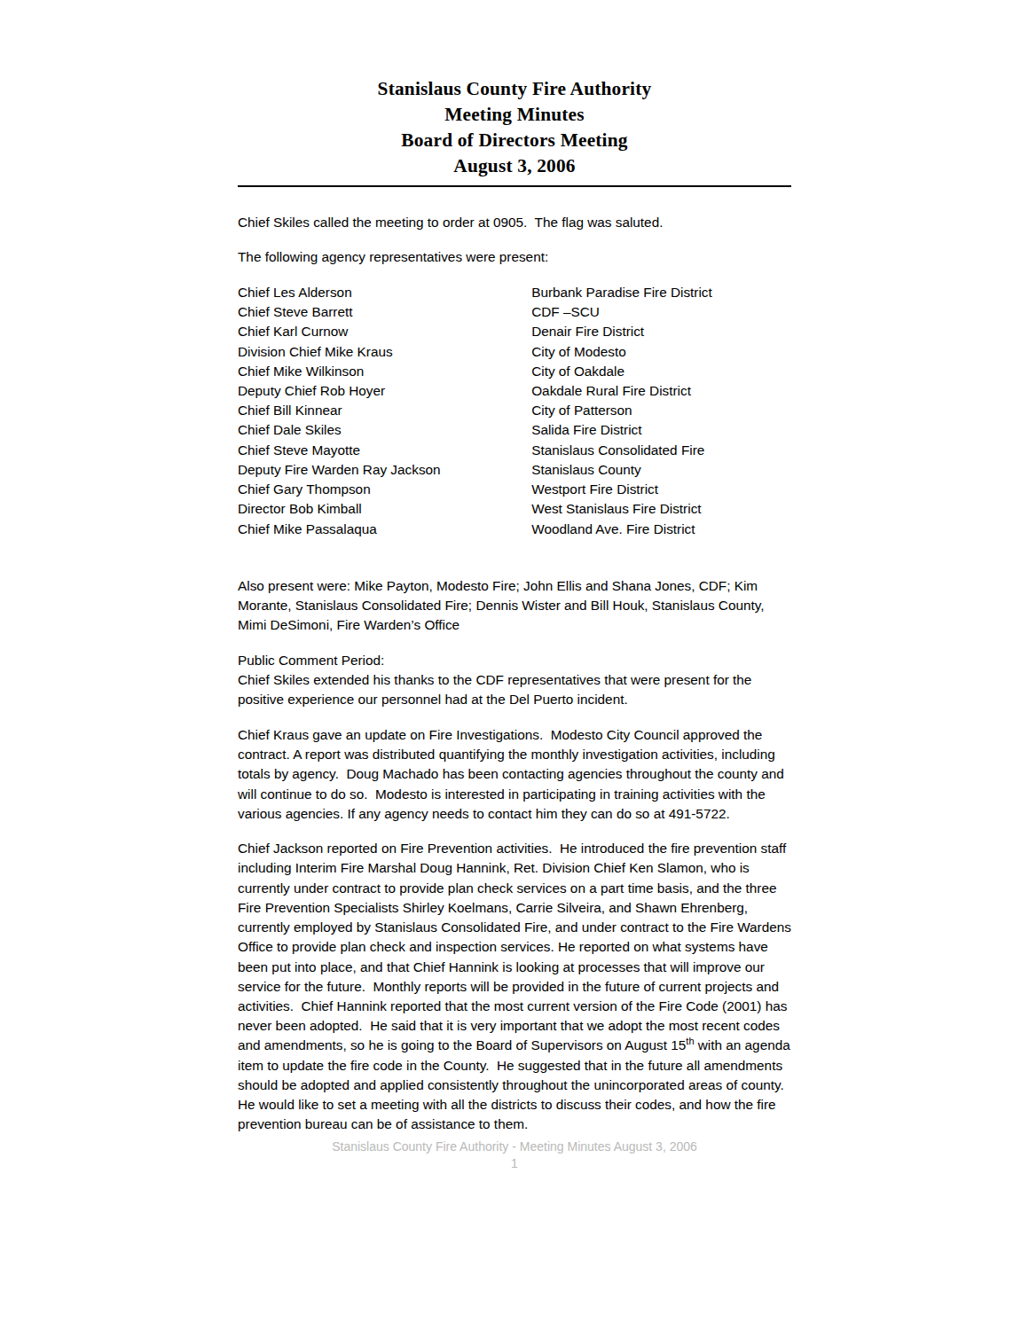Stanislaus County Fire Authority
Meeting Minutes
Board of Directors Meeting
August 3, 2006
Chief Skiles called the meeting to order at 0905. The flag was saluted.
The following agency representatives were present:
| Chief Les Alderson | Burbank Paradise Fire District |
| Chief Steve Barrett | CDF –SCU |
| Chief Karl Curnow | Denair Fire District |
| Division Chief Mike Kraus | City of Modesto |
| Chief Mike Wilkinson | City of Oakdale |
| Deputy Chief Rob Hoyer | Oakdale Rural Fire District |
| Chief Bill Kinnear | City of Patterson |
| Chief Dale Skiles | Salida Fire District |
| Chief Steve Mayotte | Stanislaus Consolidated Fire |
| Deputy Fire Warden Ray Jackson | Stanislaus County |
| Chief Gary Thompson | Westport Fire District |
| Director Bob Kimball | West Stanislaus Fire District |
| Chief Mike Passalaqua | Woodland Ave. Fire District |
Also present were: Mike Payton, Modesto Fire; John Ellis and Shana Jones, CDF; Kim Morante, Stanislaus Consolidated Fire; Dennis Wister and Bill Houk, Stanislaus County, Mimi DeSimoni, Fire Warden’s Office
Public Comment Period:
Chief Skiles extended his thanks to the CDF representatives that were present for the positive experience our personnel had at the Del Puerto incident.
Chief Kraus gave an update on Fire Investigations. Modesto City Council approved the contract. A report was distributed quantifying the monthly investigation activities, including totals by agency. Doug Machado has been contacting agencies throughout the county and will continue to do so. Modesto is interested in participating in training activities with the various agencies. If any agency needs to contact him they can do so at 491-5722.
Chief Jackson reported on Fire Prevention activities. He introduced the fire prevention staff including Interim Fire Marshal Doug Hannink, Ret. Division Chief Ken Slamon, who is currently under contract to provide plan check services on a part time basis, and the three Fire Prevention Specialists Shirley Koelmans, Carrie Silveira, and Shawn Ehrenberg, currently employed by Stanislaus Consolidated Fire, and under contract to the Fire Wardens Office to provide plan check and inspection services. He reported on what systems have been put into place, and that Chief Hannink is looking at processes that will improve our service for the future. Monthly reports will be provided in the future of current projects and activities. Chief Hannink reported that the most current version of the Fire Code (2001) has never been adopted. He said that it is very important that we adopt the most recent codes and amendments, so he is going to the Board of Supervisors on August 15th with an agenda item to update the fire code in the County. He suggested that in the future all amendments should be adopted and applied consistently throughout the unincorporated areas of county. He would like to set a meeting with all the districts to discuss their codes, and how the fire prevention bureau can be of assistance to them.
Stanislaus County Fire Authority - Meeting Minutes August 3, 2006 1